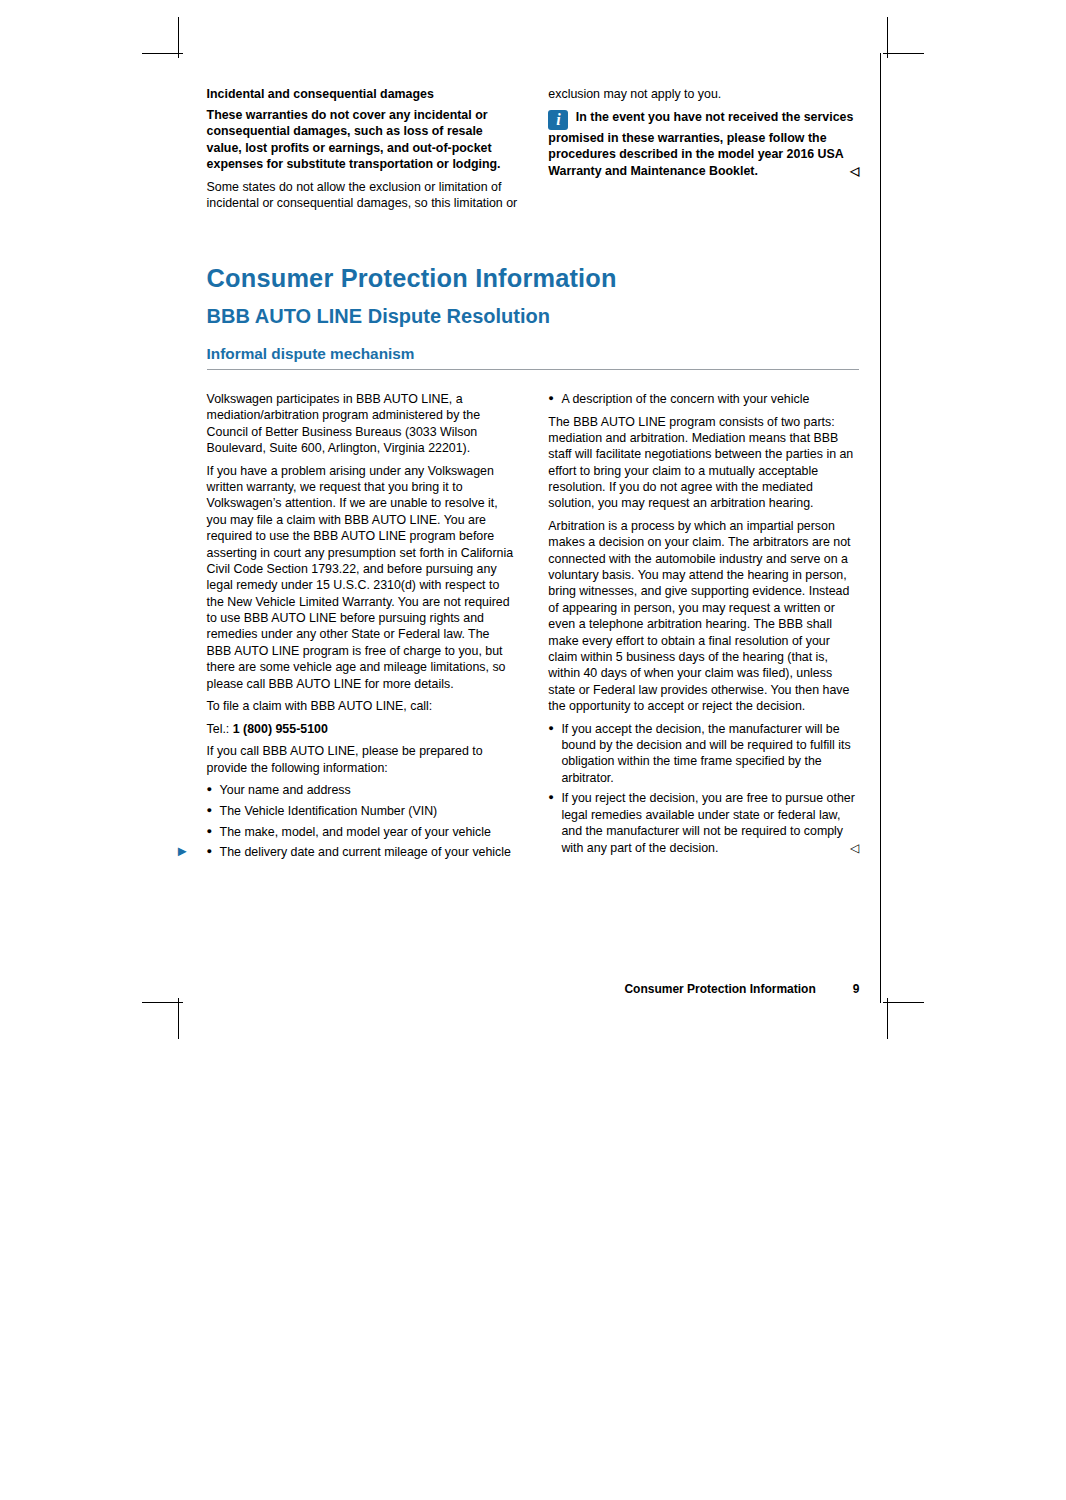►
Incidental and consequential damages
These warranties do not cover any incidental or consequential damages, such as loss of resale value, lost profits or earnings, and out-of-pocket expenses for substitute transportation or lodging.
Some states do not allow the exclusion or limitation of incidental or consequential damages, so this limitation or exclusion may not apply to you.
i In the event you have not received the services promised in these warranties, please follow the procedures described in the model year 2016 USA Warranty and Maintenance Booklet. ◁
Consumer Protection Information
BBB AUTO LINE Dispute Resolution
Informal dispute mechanism
Volkswagen participates in BBB AUTO LINE, a mediation/arbitration program administered by the Council of Better Business Bureaus (3033 Wilson Boulevard, Suite 600, Arlington, Virginia 22201).
If you have a problem arising under any Volkswagen written warranty, we request that you bring it to Volkswagen’s attention. If we are unable to resolve it, you may file a claim with BBB AUTO LINE. You are required to use the BBB AUTO LINE program before asserting in court any presumption set forth in California Civil Code Section 1793.22, and before pursuing any legal remedy under 15 U.S.C. 2310(d) with respect to the New Vehicle Limited Warranty. You are not required to use BBB AUTO LINE before pursuing rights and remedies under any other State or Federal law. The BBB AUTO LINE program is free of charge to you, but there are some vehicle age and mileage limitations, so please call BBB AUTO LINE for more details.
To file a claim with BBB AUTO LINE, call:
Tel.: 1 (800) 955-5100
If you call BBB AUTO LINE, please be prepared to provide the following information:
Your name and address
The Vehicle Identification Number (VIN)
The make, model, and model year of your vehicle
The delivery date and current mileage of your vehicle
A description of the concern with your vehicle
The BBB AUTO LINE program consists of two parts: mediation and arbitration. Mediation means that BBB staff will facilitate negotiations between the parties in an effort to bring your claim to a mutually acceptable resolution. If you do not agree with the mediated solution, you may request an arbitration hearing.
Arbitration is a process by which an impartial person makes a decision on your claim. The arbitrators are not connected with the automobile industry and serve on a voluntary basis. You may attend the hearing in person, bring witnesses, and give supporting evidence. Instead of appearing in person, you may request a written or even a telephone arbitration hearing. The BBB shall make every effort to obtain a final resolution of your claim within 5 business days of the hearing (that is, within 40 days of when your claim was filed), unless state or Federal law provides otherwise. You then have the opportunity to accept or reject the decision.
If you accept the decision, the manufacturer will be bound by the decision and will be required to fulfill its obligation within the time frame specified by the arbitrator.
If you reject the decision, you are free to pursue other legal remedies available under state or federal law, and the manufacturer will not be required to comply with any part of the decision. ◁
Consumer Protection Information 9